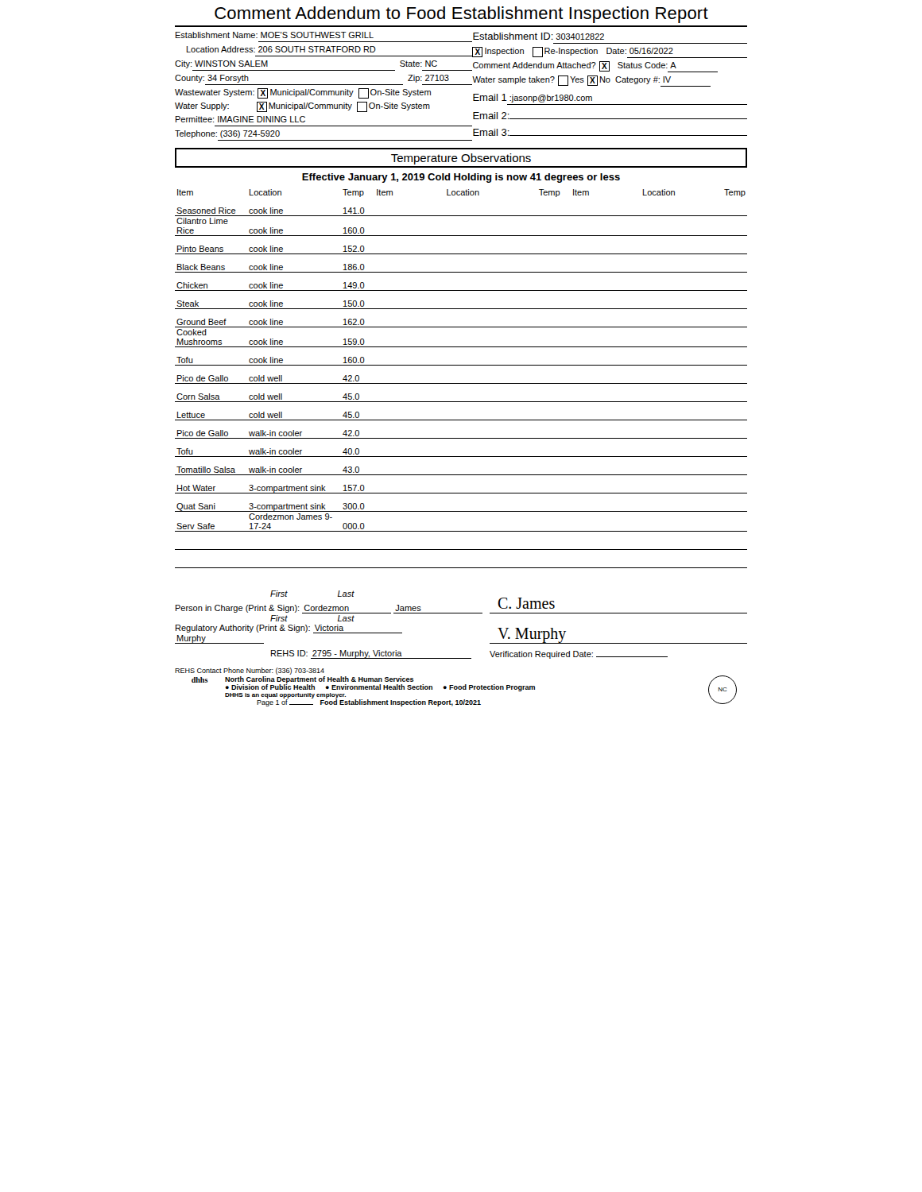Comment Addendum to Food Establishment Inspection Report
| Establishment Name: MOE'S SOUTHWEST GRILL Location Address: 206 SOUTH STRATFORD RD City: WINSTON SALEM State: NC County: 34 Forsyth Zip: 27103 Wastewater System: X Municipal/Community On-Site System Water Supply: X Municipal/Community On-Site System Permittee: IMAGINE DINING LLC Telephone: (336) 724-5920 | Establishment ID: 3034012822 X Inspection Re-Inspection Date: 05/16/2022 Comment Addendum Attached? X Status Code: A Water sample taken? Yes X No Category #: IV Email 1 :jasonp@br1980.com Email 2: Email 3: |
Temperature Observations
Effective January 1, 2019 Cold Holding is now 41 degrees or less
| Item | Location | Temp | Item | Location | Temp | Item | Location | Temp |
| --- | --- | --- | --- | --- | --- | --- | --- | --- |
| Seasoned Rice | cook line | 141.0 | | | | | | |
| Cilantro Lime Rice | cook line | 160.0 | | | | | | |
| Pinto Beans | cook line | 152.0 | | | | | | |
| Black Beans | cook line | 186.0 | | | | | | |
| Chicken | cook line | 149.0 | | | | | | |
| Steak | cook line | 150.0 | | | | | | |
| Ground Beef | cook line | 162.0 | | | | | | |
| Cooked Mushrooms | cook line | 159.0 | | | | | | |
| Tofu | cook line | 160.0 | | | | | | |
| Pico de Gallo | cold well | 42.0 | | | | | | |
| Corn Salsa | cold well | 45.0 | | | | | | |
| Lettuce | cold well | 45.0 | | | | | | |
| Pico de Gallo | walk-in cooler | 42.0 | | | | | | |
| Tofu | walk-in cooler | 40.0 | | | | | | |
| Tomatillo Salsa | walk-in cooler | 43.0 | | | | | | |
| Hot Water | 3-compartment sink | 157.0 | | | | | | |
| Quat Sani | 3-compartment sink | 300.0 | | | | | | |
| Serv Safe | Cordezmon James 9-17-24 | 000.0 | | | | | | |
| First Last | |
| Person in Charge (Print & Sign): Cordezmon James | C. James |
| First Last | |
| Regulatory Authority (Print & Sign): Victoria Murphy | V. Murphy |
| REHS ID: 2795 - Murphy, Victoria | Verification Required Date: |
REHS Contact Phone Number: (336) 703-3814
| dhhs | North Carolina Department of Health & Human Services ● Division of Public Health ● Environmental Health Section ● Food Protection Program DHHS is an equal opportunity employer. Page 1 of Food Establishment Inspection Report, 10/2021 | NC |